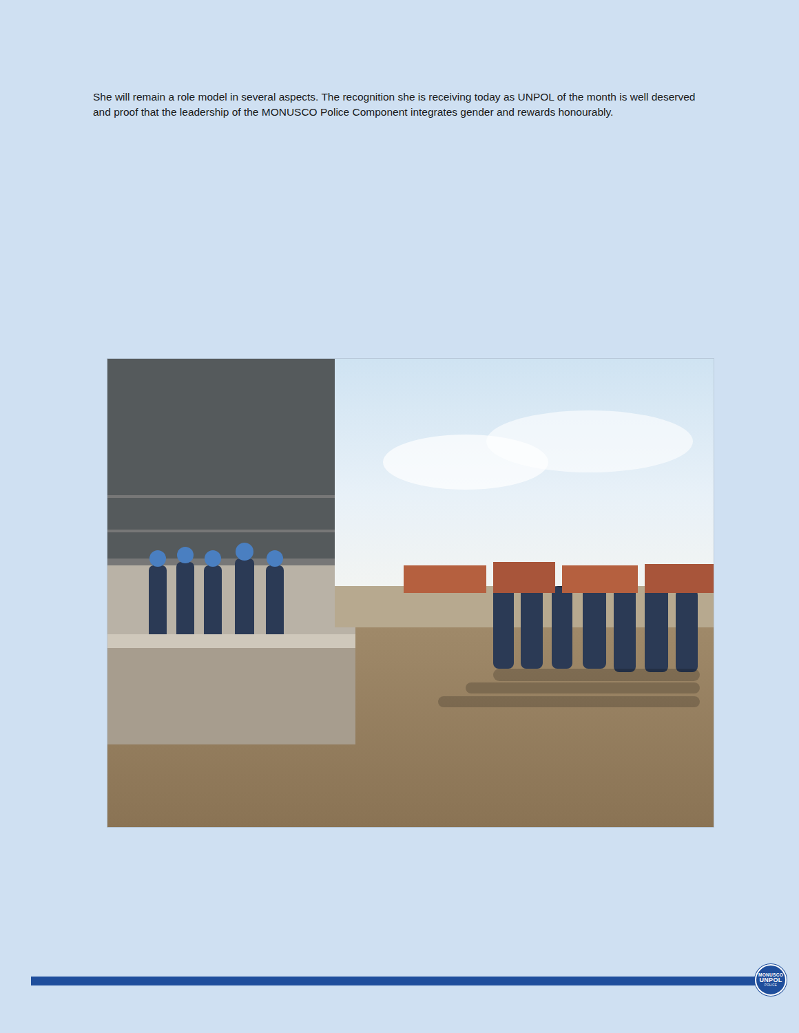She will remain a role model in several aspects. The recognition she is receiving today as UNPOL of the month is well deserved and proof that the leadership of the MONUSCO Police Component integrates gender and rewards honourably.
MONUSCO UNPOL POLICE